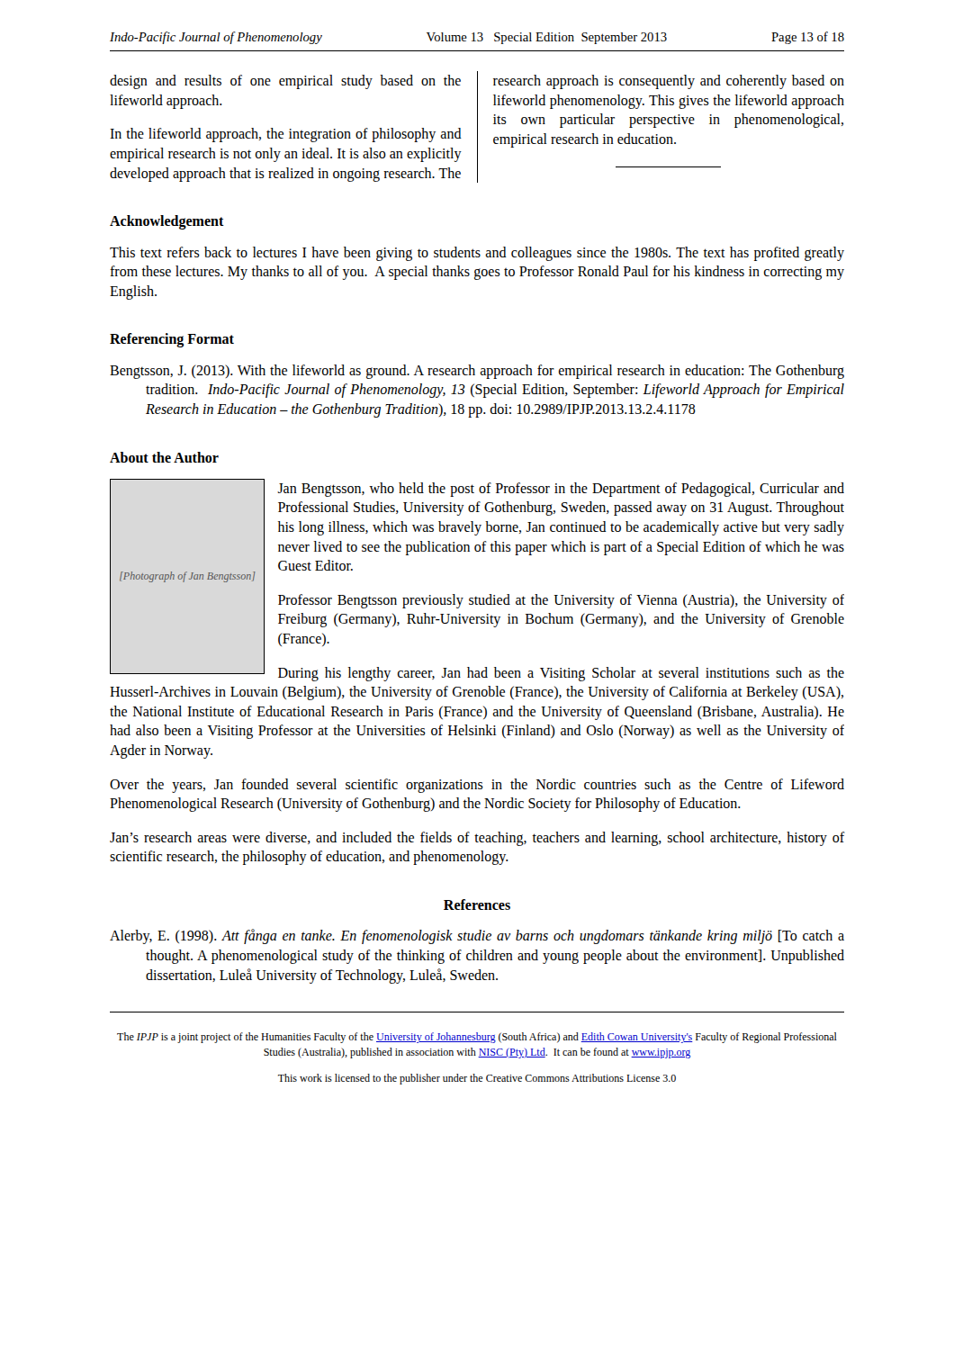Indo-Pacific Journal of Phenomenology Volume 13 Special Edition September 2013 Page 13 of 18
design and results of one empirical study based on the lifeworld approach.
In the lifeworld approach, the integration of philosophy and empirical research is not only an ideal. It is also an explicitly developed approach that is realized in ongoing research. The research approach is consequently and coherently based on lifeworld phenomenology. This gives the lifeworld approach its own particular perspective in phenomenological, empirical research in education.
Acknowledgement
This text refers back to lectures I have been giving to students and colleagues since the 1980s. The text has profited greatly from these lectures. My thanks to all of you. A special thanks goes to Professor Ronald Paul for his kindness in correcting my English.
Referencing Format
Bengtsson, J. (2013). With the lifeworld as ground. A research approach for empirical research in education: The Gothenburg tradition. Indo-Pacific Journal of Phenomenology, 13 (Special Edition, September: Lifeworld Approach for Empirical Research in Education – the Gothenburg Tradition), 18 pp. doi: 10.2989/IPJP.2013.13.2.4.1178
About the Author
[Photograph of Jan Bengtsson]
Jan Bengtsson, who held the post of Professor in the Department of Pedagogical, Curricular and Professional Studies, University of Gothenburg, Sweden, passed away on 31 August. Throughout his long illness, which was bravely borne, Jan continued to be academically active but very sadly never lived to see the publication of this paper which is part of a Special Edition of which he was Guest Editor.
Professor Bengtsson previously studied at the University of Vienna (Austria), the University of Freiburg (Germany), Ruhr-University in Bochum (Germany), and the University of Grenoble (France).
During his lengthy career, Jan had been a Visiting Scholar at several institutions such as the Husserl-Archives in Louvain (Belgium), the University of Grenoble (France), the University of California at Berkeley (USA), the National Institute of Educational Research in Paris (France) and the University of Queensland (Brisbane, Australia). He had also been a Visiting Professor at the Universities of Helsinki (Finland) and Oslo (Norway) as well as the University of Agder in Norway.
Over the years, Jan founded several scientific organizations in the Nordic countries such as the Centre of Lifeword Phenomenological Research (University of Gothenburg) and the Nordic Society for Philosophy of Education.
Jan’s research areas were diverse, and included the fields of teaching, teachers and learning, school architecture, history of scientific research, the philosophy of education, and phenomenology.
References
Alerby, E. (1998). Att fånga en tanke. En fenomenologisk studie av barns och ungdomars tänkande kring miljö [To catch a thought. A phenomenological study of the thinking of children and young people about the environment]. Unpublished dissertation, Luleå University of Technology, Luleå, Sweden.
The IPJP is a joint project of the Humanities Faculty of the University of Johannesburg (South Africa) and Edith Cowan University's Faculty of Regional Professional Studies (Australia), published in association with NISC (Pty) Ltd. It can be found at www.ipjp.org
This work is licensed to the publisher under the Creative Commons Attributions License 3.0